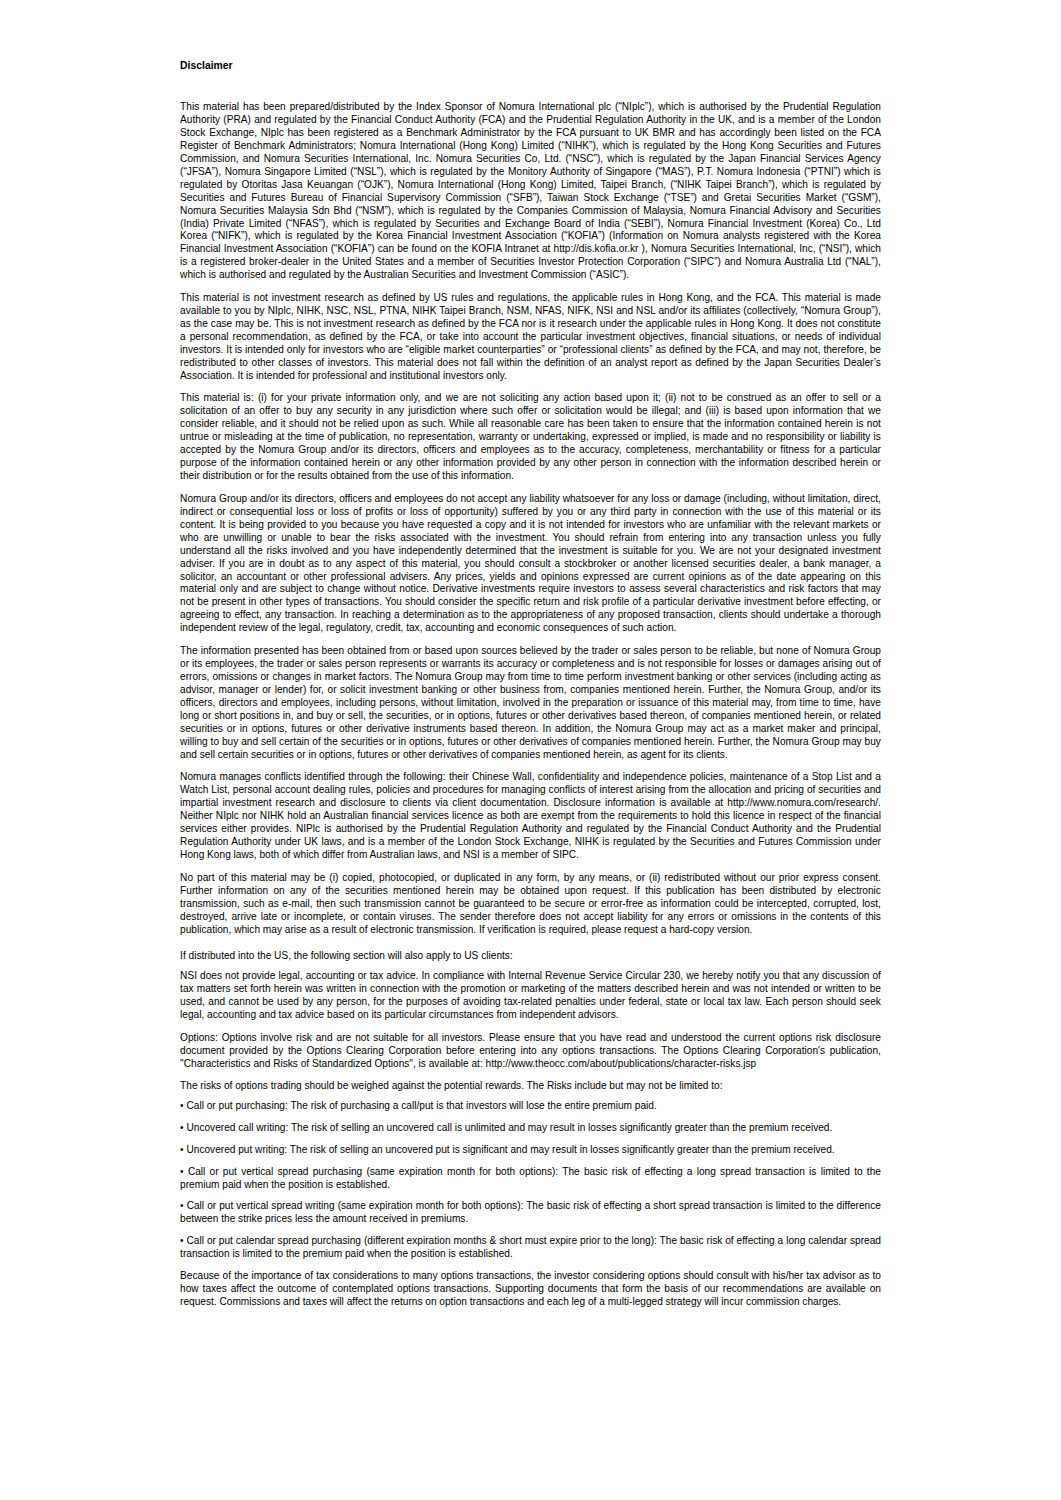Disclaimer
This material has been prepared/distributed by the Index Sponsor of Nomura International plc (“NIplc”), which is authorised by the Prudential Regulation Authority (PRA) and regulated by the Financial Conduct Authority (FCA) and the Prudential Regulation Authority in the UK, and is a member of the London Stock Exchange, NIplc has been registered as a Benchmark Administrator by the FCA pursuant to UK BMR and has accordingly been listed on the FCA Register of Benchmark Administrators; Nomura International (Hong Kong) Limited (“NIHK”), which is regulated by the Hong Kong Securities and Futures Commission, and Nomura Securities International, Inc. Nomura Securities Co, Ltd. (“NSC”), which is regulated by the Japan Financial Services Agency (“JFSA”), Nomura Singapore Limited (“NSL”), which is regulated by the Monitory Authority of Singapore (“MAS”), P.T. Nomura Indonesia (“PTNI”) which is regulated by Otoritas Jasa Keuangan (“OJK”), Nomura International (Hong Kong) Limited, Taipei Branch, (“NIHK Taipei Branch”), which is regulated by Securities and Futures Bureau of Financial Supervisory Commission (“SFB”), Taiwan Stock Exchange (“TSE”) and Gretai Securities Market (“GSM”), Nomura Securities Malaysia Sdn Bhd (“NSM”), which is regulated by the Companies Commission of Malaysia, Nomura Financial Advisory and Securities (India) Private Limited (“NFAS”), which is regulated by Securities and Exchange Board of India (“SEBI”), Nomura Financial Investment (Korea) Co., Ltd Korea (“NIFK”), which is regulated by the Korea Financial Investment Association (“KOFIA”) (Information on Nomura analysts registered with the Korea Financial Investment Association (“KOFIA”) can be found on the KOFIA Intranet at http://dis.kofia.or.kr ), Nomura Securities International, Inc, (“NSI”), which is a registered broker-dealer in the United States and a member of Securities Investor Protection Corporation (“SIPC”) and Nomura Australia Ltd (“NAL”), which is authorised and regulated by the Australian Securities and Investment Commission (“ASIC”).
This material is not investment research as defined by US rules and regulations, the applicable rules in Hong Kong, and the FCA. This material is made available to you by NIplc, NIHK, NSC, NSL, PTNA, NIHK Taipei Branch, NSM, NFAS, NIFK, NSI and NSL and/or its affiliates (collectively, “Nomura Group”), as the case may be. This is not investment research as defined by the FCA nor is it research under the applicable rules in Hong Kong. It does not constitute a personal recommendation, as defined by the FCA, or take into account the particular investment objectives, financial situations, or needs of individual investors. It is intended only for investors who are “eligible market counterparties” or “professional clients” as defined by the FCA, and may not, therefore, be redistributed to other classes of investors. This material does not fall within the definition of an analyst report as defined by the Japan Securities Dealer’s Association. It is intended for professional and institutional investors only.
This material is: (i) for your private information only, and we are not soliciting any action based upon it; (ii) not to be construed as an offer to sell or a solicitation of an offer to buy any security in any jurisdiction where such offer or solicitation would be illegal; and (iii) is based upon information that we consider reliable, and it should not be relied upon as such. While all reasonable care has been taken to ensure that the information contained herein is not untrue or misleading at the time of publication, no representation, warranty or undertaking, expressed or implied, is made and no responsibility or liability is accepted by the Nomura Group and/or its directors, officers and employees as to the accuracy, completeness, merchantability or fitness for a particular purpose of the information contained herein or any other information provided by any other person in connection with the information described herein or their distribution or for the results obtained from the use of this information.
Nomura Group and/or its directors, officers and employees do not accept any liability whatsoever for any loss or damage (including, without limitation, direct, indirect or consequential loss or loss of profits or loss of opportunity) suffered by you or any third party in connection with the use of this material or its content. It is being provided to you because you have requested a copy and it is not intended for investors who are unfamiliar with the relevant markets or who are unwilling or unable to bear the risks associated with the investment. You should refrain from entering into any transaction unless you fully understand all the risks involved and you have independently determined that the investment is suitable for you. We are not your designated investment adviser. If you are in doubt as to any aspect of this material, you should consult a stockbroker or another licensed securities dealer, a bank manager, a solicitor, an accountant or other professional advisers. Any prices, yields and opinions expressed are current opinions as of the date appearing on this material only and are subject to change without notice. Derivative investments require investors to assess several characteristics and risk factors that may not be present in other types of transactions. You should consider the specific return and risk profile of a particular derivative investment before effecting, or agreeing to effect, any transaction. In reaching a determination as to the appropriateness of any proposed transaction, clients should undertake a thorough independent review of the legal, regulatory, credit, tax, accounting and economic consequences of such action.
The information presented has been obtained from or based upon sources believed by the trader or sales person to be reliable, but none of Nomura Group or its employees, the trader or sales person represents or warrants its accuracy or completeness and is not responsible for losses or damages arising out of errors, omissions or changes in market factors. The Nomura Group may from time to time perform investment banking or other services (including acting as advisor, manager or lender) for, or solicit investment banking or other business from, companies mentioned herein. Further, the Nomura Group, and/or its officers, directors and employees, including persons, without limitation, involved in the preparation or issuance of this material may, from time to time, have long or short positions in, and buy or sell, the securities, or in options, futures or other derivatives based thereon, of companies mentioned herein, or related securities or in options, futures or other derivative instruments based thereon. In addition, the Nomura Group may act as a market maker and principal, willing to buy and sell certain of the securities or in options, futures or other derivatives of companies mentioned herein. Further, the Nomura Group may buy and sell certain securities or in options, futures or other derivatives of companies mentioned herein, as agent for its clients.
Nomura manages conflicts identified through the following: their Chinese Wall, confidentiality and independence policies, maintenance of a Stop List and a Watch List, personal account dealing rules, policies and procedures for managing conflicts of interest arising from the allocation and pricing of securities and impartial investment research and disclosure to clients via client documentation. Disclosure information is available at http://www.nomura.com/research/. Neither NIplc nor NIHK hold an Australian financial services licence as both are exempt from the requirements to hold this licence in respect of the financial services either provides. NIPlc is authorised by the Prudential Regulation Authority and regulated by the Financial Conduct Authority and the Prudential Regulation Authority under UK laws, and is a member of the London Stock Exchange, NIHK is regulated by the Securities and Futures Commission under Hong Kong laws, both of which differ from Australian laws, and NSI is a member of SIPC.
No part of this material may be (i) copied, photocopied, or duplicated in any form, by any means, or (ii) redistributed without our prior express consent. Further information on any of the securities mentioned herein may be obtained upon request. If this publication has been distributed by electronic transmission, such as e-mail, then such transmission cannot be guaranteed to be secure or error-free as information could be intercepted, corrupted, lost, destroyed, arrive late or incomplete, or contain viruses. The sender therefore does not accept liability for any errors or omissions in the contents of this publication, which may arise as a result of electronic transmission. If verification is required, please request a hard-copy version.
If distributed into the US, the following section will also apply to US clients:
NSI does not provide legal, accounting or tax advice. In compliance with Internal Revenue Service Circular 230, we hereby notify you that any discussion of tax matters set forth herein was written in connection with the promotion or marketing of the matters described herein and was not intended or written to be used, and cannot be used by any person, for the purposes of avoiding tax-related penalties under federal, state or local tax law. Each person should seek legal, accounting and tax advice based on its particular circumstances from independent advisors.
Options: Options involve risk and are not suitable for all investors. Please ensure that you have read and understood the current options risk disclosure document provided by the Options Clearing Corporation before entering into any options transactions. The Options Clearing Corporation's publication, "Characteristics and Risks of Standardized Options", is available at: http://www.theocc.com/about/publications/character-risks.jsp
The risks of options trading should be weighed against the potential rewards. The Risks include but may not be limited to:
• Call or put purchasing: The risk of purchasing a call/put is that investors will lose the entire premium paid.
• Uncovered call writing: The risk of selling an uncovered call is unlimited and may result in losses significantly greater than the premium received.
• Uncovered put writing: The risk of selling an uncovered put is significant and may result in losses significantly greater than the premium received.
• Call or put vertical spread purchasing (same expiration month for both options): The basic risk of effecting a long spread transaction is limited to the premium paid when the position is established.
• Call or put vertical spread writing (same expiration month for both options): The basic risk of effecting a short spread transaction is limited to the difference between the strike prices less the amount received in premiums.
• Call or put calendar spread purchasing (different expiration months & short must expire prior to the long): The basic risk of effecting a long calendar spread transaction is limited to the premium paid when the position is established.
Because of the importance of tax considerations to many options transactions, the investor considering options should consult with his/her tax advisor as to how taxes affect the outcome of contemplated options transactions. Supporting documents that form the basis of our recommendations are available on request. Commissions and taxes will affect the returns on option transactions and each leg of a multi-legged strategy will incur commission charges.